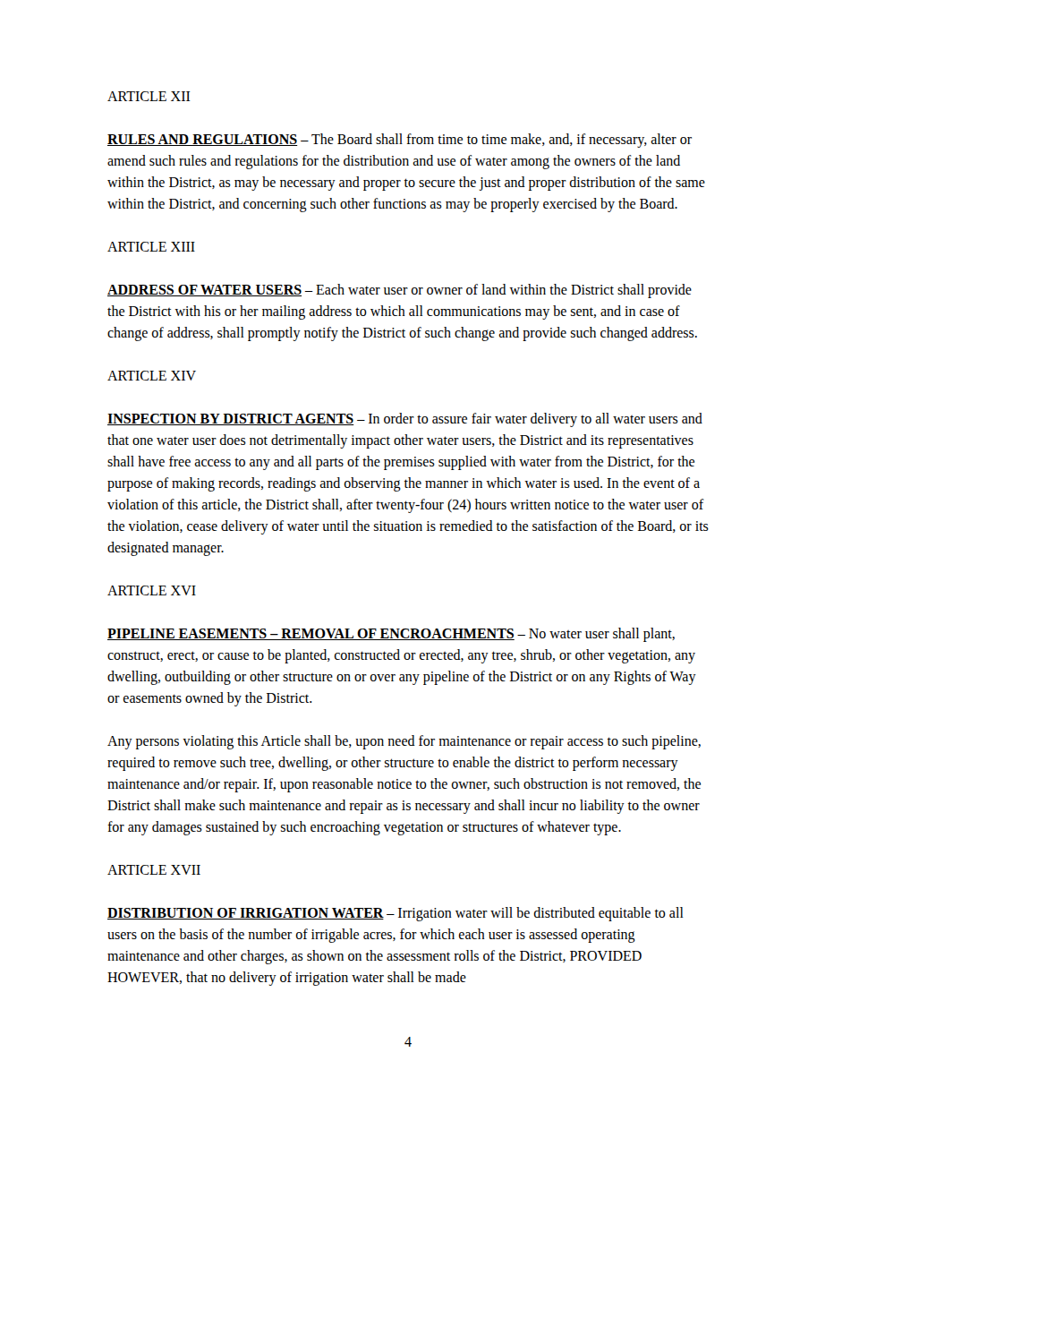ARTICLE XII
RULES AND REGULATIONS – The Board shall from time to time make, and, if necessary, alter or amend such rules and regulations for the distribution and use of water among the owners of the land within the District, as may be necessary and proper to secure the just and proper distribution of the same within the District, and concerning such other functions as may be properly exercised by the Board.
ARTICLE XIII
ADDRESS OF WATER USERS – Each water user or owner of land within the District shall provide the District with his or her mailing address to which all communications may be sent, and in case of change of address, shall promptly notify the District of such change and provide such changed address.
ARTICLE XIV
INSPECTION BY DISTRICT AGENTS – In order to assure fair water delivery to all water users and that one water user does not detrimentally impact other water users, the District and its representatives shall have free access to any and all parts of the premises supplied with water from the District, for the purpose of making records, readings and observing the manner in which water is used. In the event of a violation of this article, the District shall, after twenty-four (24) hours written notice to the water user of the violation, cease delivery of water until the situation is remedied to the satisfaction of the Board, or its designated manager.
ARTICLE XVI
PIPELINE EASEMENTS – REMOVAL OF ENCROACHMENTS – No water user shall plant, construct, erect, or cause to be planted, constructed or erected, any tree, shrub, or other vegetation, any dwelling, outbuilding or other structure on or over any pipeline of the District or on any Rights of Way or easements owned by the District.
Any persons violating this Article shall be, upon need for maintenance or repair access to such pipeline, required to remove such tree, dwelling, or other structure to enable the district to perform necessary maintenance and/or repair. If, upon reasonable notice to the owner, such obstruction is not removed, the District shall make such maintenance and repair as is necessary and shall incur no liability to the owner for any damages sustained by such encroaching vegetation or structures of whatever type.
ARTICLE XVII
DISTRIBUTION OF IRRIGATION WATER – Irrigation water will be distributed equitable to all users on the basis of the number of irrigable acres, for which each user is assessed operating maintenance and other charges, as shown on the assessment rolls of the District, PROVIDED HOWEVER, that no delivery of irrigation water shall be made
4